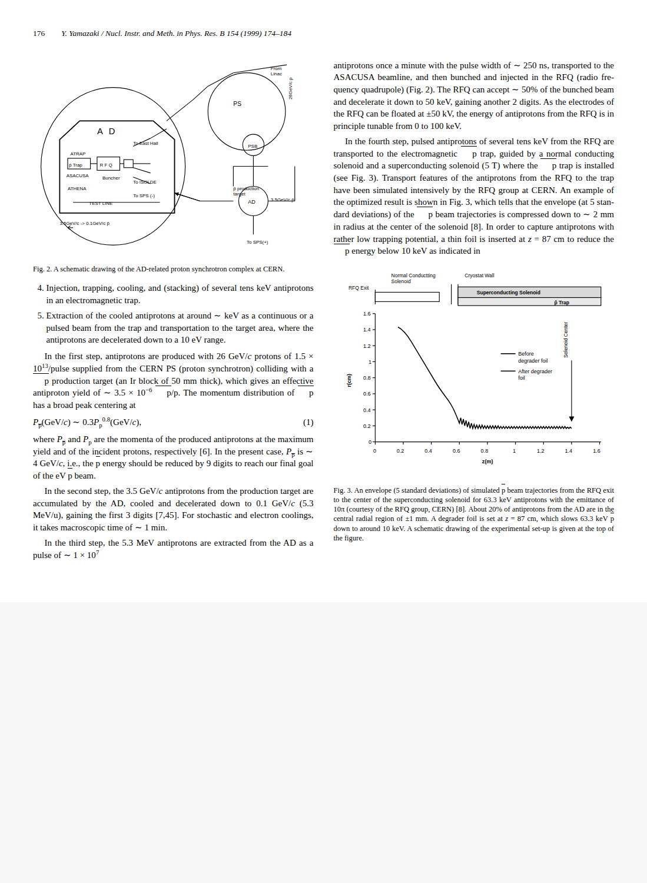176 Y. Yamazaki / Nucl. Instr. and Meth. in Phys. Res. B 154 (1999) 174–184
A D ATRAP p̄ Trap R F Q ASACUSA Buncher ATHENA TEST LINE 3.5GeV/c -> 0.1GeV/c p̄ To East Hall To ISOLDE To SPS (-) PS PSB AD From Linac 3.5GeV/c p̄ p̄ production target To SPS(+) 26GeV/c p
Fig. 2. A schematic drawing of the AD-related proton synchrotron complex at CERN.
Injection, trapping, cooling, and (stacking) of several tens keV antiprotons in an electromagnetic trap.
Extraction of the cooled antiprotons at around ∼ keV as a continuous or a pulsed beam from the trap and transportation to the target area, where the antiprotons are decelerated down to a 10 eV range.
In the first step, antiprotons are produced with 26 GeV/c protons of 1.5 × 1013/pulse supplied from the CERN PS (proton synchrotron) colliding with a p production target (an Ir block of 50 mm thick), which gives an effective antiproton yield of ∼ 3.5 × 10−6 p/p. The momentum distribution of p has a broad peak centering at
Pp(GeV/c) ∼ 0.3Pp0.8(GeV/c), (1)
where Pp and Pp are the momenta of the produced antiprotons at the maximum yield and of the incident protons, respectively [6]. In the present case, Pp is ∼ 4 GeV/c, i.e., the p energy should be reduced by 9 digits to reach our final goal of the eV p beam.
In the second step, the 3.5 GeV/c antiprotons from the production target are accumulated by the AD, cooled and decelerated down to 0.1 GeV/c (5.3 MeV/u), gaining the first 3 digits [7,45]. For stochastic and electron coolings, it takes macroscopic time of ∼ 1 min.
In the third step, the 5.3 MeV antiprotons are extracted from the AD as a pulse of ∼ 1 × 107
antiprotons once a minute with the pulse width of ∼ 250 ns, transported to the ASACUSA beamline, and then bunched and injected in the RFQ (radio frequency quadrupole) (Fig. 2). The RFQ can accept ∼ 50% of the bunched beam and decelerate it down to 50 keV, gaining another 2 digits. As the electrodes of the RFQ can be floated at ±50 kV, the energy of antiprotons from the RFQ is in principle tunable from 0 to 100 keV.
In the fourth step, pulsed antiprotons of several tens keV from the RFQ are transported to the electromagnetic p trap, guided by a normal conducting solenoid and a superconducting solenoid (5 T) where the p trap is installed (see Fig. 3). Transport features of the antiprotons from the RFQ to the trap have been simulated intensively by the RFQ group at CERN. An example of the optimized result is shown in Fig. 3, which tells that the envelope (at 5 standard deviations) of the p beam trajectories is compressed down to ∼ 2 mm in radius at the center of the solenoid [8]. In order to capture antiprotons with rather low trapping potential, a thin foil is inserted at z = 87 cm to reduce the p energy below 10 keV as indicated in
Normal Conductting Solenoid Cryostat Wall RFQ Exit Superconducting Solenoid p̄ Trap 1.6 1.4 1.2 1 0.8 0.6 0.4 0.2 0 0 0.2 0.4 0.6 0.8 1 1.2 1.4 1.6 z(m) r(cm) Before degrader foil After degrader foil Solenoid Center
Fig. 3. An envelope (5 standard deviations) of simulated p beam trajectories from the RFQ exit to the center of the superconducting solenoid for 63.3 keV antiprotons with the emittance of 10π (courtesy of the RFQ group, CERN) [8]. About 20% of antiprotons from the AD are in the central radial region of ±1 mm. A degrader foil is set at z = 87 cm, which slows 63.3 keV p down to around 10 keV. A schematic drawing of the experimental set-up is given at the top of the figure.